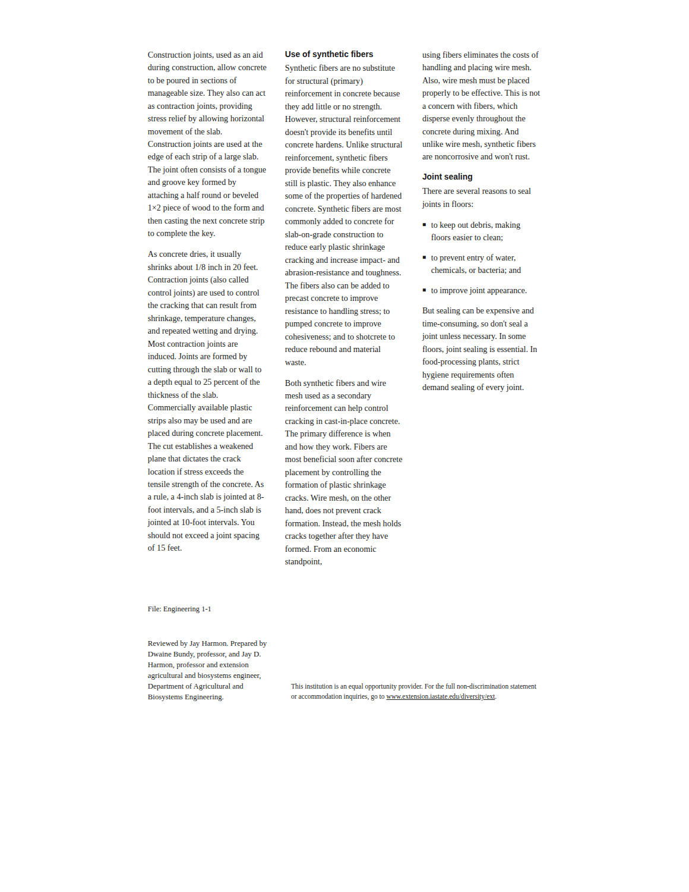Construction joints, used as an aid during construction, allow concrete to be poured in sections of manageable size. They also can act as contraction joints, providing stress relief by allowing horizontal movement of the slab. Construction joints are used at the edge of each strip of a large slab. The joint often consists of a tongue and groove key formed by attaching a half round or beveled 1×2 piece of wood to the form and then casting the next concrete strip to complete the key.
As concrete dries, it usually shrinks about 1/8 inch in 20 feet. Contraction joints (also called control joints) are used to control the cracking that can result from shrinkage, temperature changes, and repeated wetting and drying. Most contraction joints are induced. Joints are formed by cutting through the slab or wall to a depth equal to 25 percent of the thickness of the slab. Commercially available plastic strips also may be used and are placed during concrete placement. The cut establishes a weakened plane that dictates the crack location if stress exceeds the tensile strength of the concrete. As a rule, a 4-inch slab is jointed at 8-foot intervals, and a 5-inch slab is jointed at 10-foot intervals. You should not exceed a joint spacing of 15 feet.
Use of synthetic fibers
Synthetic fibers are no substitute for structural (primary) reinforcement in concrete because they add little or no strength. However, structural reinforcement doesn't provide its benefits until concrete hardens. Unlike structural reinforcement, synthetic fibers provide benefits while concrete still is plastic. They also enhance some of the properties of hardened concrete. Synthetic fibers are most commonly added to concrete for slab-on-grade construction to reduce early plastic shrinkage cracking and increase impact- and abrasion-resistance and toughness. The fibers also can be added to precast concrete to improve resistance to handling stress; to pumped concrete to improve cohesiveness; and to shotcrete to reduce rebound and material waste.
Both synthetic fibers and wire mesh used as a secondary reinforcement can help control cracking in cast-in-place concrete. The primary difference is when and how they work. Fibers are most beneficial soon after concrete placement by controlling the formation of plastic shrinkage cracks. Wire mesh, on the other hand, does not prevent crack formation. Instead, the mesh holds cracks together after they have formed. From an economic standpoint,
using fibers eliminates the costs of handling and placing wire mesh. Also, wire mesh must be placed properly to be effective. This is not a concern with fibers, which disperse evenly throughout the concrete during mixing. And unlike wire mesh, synthetic fibers are noncorrosive and won't rust.
Joint sealing
There are several reasons to seal joints in floors:
to keep out debris, making floors easier to clean;
to prevent entry of water, chemicals, or bacteria; and
to improve joint appearance.
But sealing can be expensive and time-consuming, so don't seal a joint unless necessary. In some floors, joint sealing is essential. In food-processing plants, strict hygiene requirements often demand sealing of every joint.
File: Engineering 1-1
Reviewed by Jay Harmon. Prepared by Dwaine Bundy, professor, and Jay D. Harmon, professor and extension agricultural and biosystems engineer, Department of Agricultural and Biosystems Engineering.
This institution is an equal opportunity provider. For the full non-discrimination statement or accommodation inquiries, go to www.extension.iastate.edu/diversity/ext.